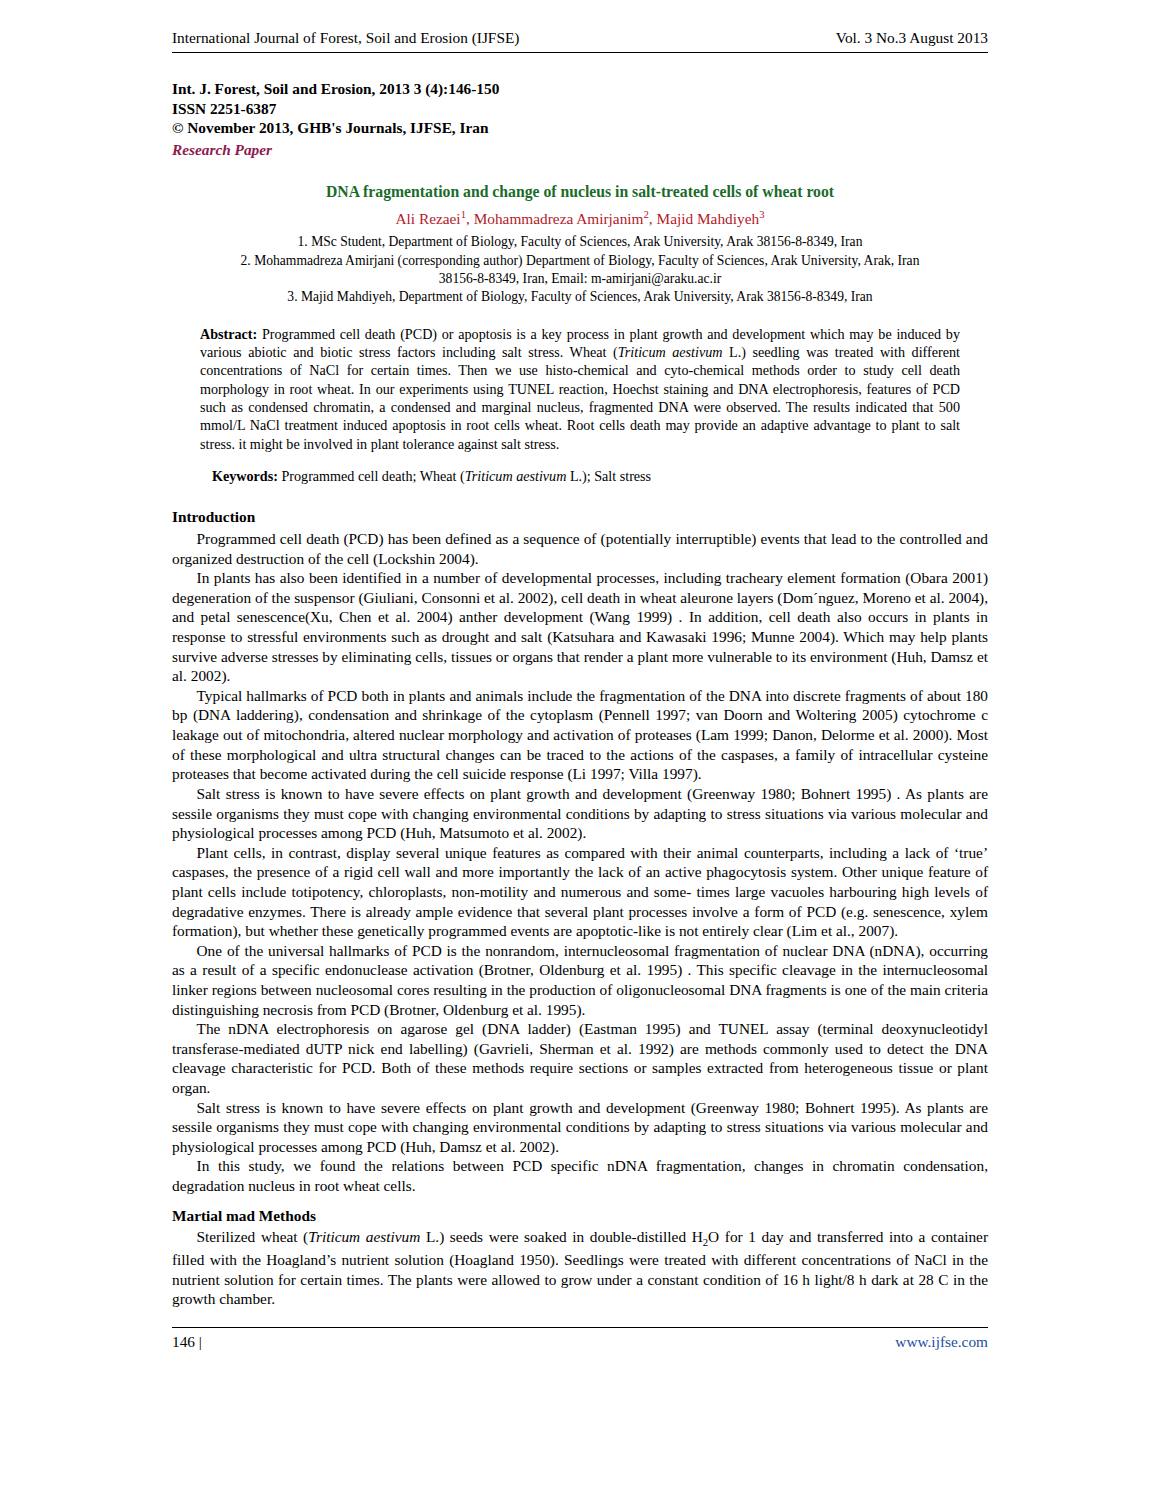International Journal of Forest, Soil and Erosion (IJFSE)
Vol. 3 No.3 August 2013
Int. J. Forest, Soil and Erosion, 2013 3 (4):146-150 ISSN 2251-6387 © November 2013, GHB's Journals, IJFSE, Iran
Research Paper
DNA fragmentation and change of nucleus in salt-treated cells of wheat root
Ali Rezaei1, Mohammadreza Amirjanim2, Majid Mahdiyeh3
1. MSc Student, Department of Biology, Faculty of Sciences, Arak University, Arak 38156-8-8349, Iran
2. Mohammadreza Amirjani (corresponding author) Department of Biology, Faculty of Sciences, Arak University, Arak, Iran
38156-8-8349, Iran, Email: m-amirjani@araku.ac.ir
3. Majid Mahdiyeh, Department of Biology, Faculty of Sciences, Arak University, Arak 38156-8-8349, Iran
Abstract: Programmed cell death (PCD) or apoptosis is a key process in plant growth and development which may be induced by various abiotic and biotic stress factors including salt stress. Wheat (Triticum aestivum L.) seedling was treated with different concentrations of NaCl for certain times. Then we use histo-chemical and cyto-chemical methods order to study cell death morphology in root wheat. In our experiments using TUNEL reaction, Hoechst staining and DNA electrophoresis, features of PCD such as condensed chromatin, a condensed and marginal nucleus, fragmented DNA were observed. The results indicated that 500 mmol/L NaCl treatment induced apoptosis in root cells wheat. Root cells death may provide an adaptive advantage to plant to salt stress. it might be involved in plant tolerance against salt stress.
Keywords: Programmed cell death; Wheat (Triticum aestivum L.); Salt stress
Introduction
Programmed cell death (PCD) has been defined as a sequence of (potentially interruptible) events that lead to the controlled and organized destruction of the cell (Lockshin 2004).
In plants has also been identified in a number of developmental processes, including tracheary element formation (Obara 2001) degeneration of the suspensor (Giuliani, Consonni et al. 2002), cell death in wheat aleurone layers (Dom´nguez, Moreno et al. 2004), and petal senescence(Xu, Chen et al. 2004) anther development (Wang 1999) . In addition, cell death also occurs in plants in response to stressful environments such as drought and salt (Katsuhara and Kawasaki 1996; Munne 2004). Which may help plants survive adverse stresses by eliminating cells, tissues or organs that render a plant more vulnerable to its environment (Huh, Damsz et al. 2002).
Typical hallmarks of PCD both in plants and animals include the fragmentation of the DNA into discrete fragments of about 180 bp (DNA laddering), condensation and shrinkage of the cytoplasm (Pennell 1997; van Doorn and Woltering 2005) cytochrome c leakage out of mitochondria, altered nuclear morphology and activation of proteases (Lam 1999; Danon, Delorme et al. 2000). Most of these morphological and ultra structural changes can be traced to the actions of the caspases, a family of intracellular cysteine proteases that become activated during the cell suicide response (Li 1997; Villa 1997).
Salt stress is known to have severe effects on plant growth and development (Greenway 1980; Bohnert 1995) . As plants are sessile organisms they must cope with changing environmental conditions by adapting to stress situations via various molecular and physiological processes among PCD (Huh, Matsumoto et al. 2002).
Plant cells, in contrast, display several unique features as compared with their animal counterparts, including a lack of ‘true’ caspases, the presence of a rigid cell wall and more importantly the lack of an active phagocytosis system. Other unique feature of plant cells include totipotency, chloroplasts, non-motility and numerous and some- times large vacuoles harbouring high levels of degradative enzymes. There is already ample evidence that several plant processes involve a form of PCD (e.g. senescence, xylem formation), but whether these genetically programmed events are apoptotic-like is not entirely clear (Lim et al., 2007).
One of the universal hallmarks of PCD is the nonrandom, internucleosomal fragmentation of nuclear DNA (nDNA), occurring as a result of a specific endonuclease activation (Brotner, Oldenburg et al. 1995) . This specific cleavage in the internucleosomal linker regions between nucleosomal cores resulting in the production of oligonucleosomal DNA fragments is one of the main criteria distinguishing necrosis from PCD (Brotner, Oldenburg et al. 1995).
The nDNA electrophoresis on agarose gel (DNA ladder) (Eastman 1995) and TUNEL assay (terminal deoxynucleotidyl transferase-mediated dUTP nick end labelling) (Gavrieli, Sherman et al. 1992) are methods commonly used to detect the DNA cleavage characteristic for PCD. Both of these methods require sections or samples extracted from heterogeneous tissue or plant organ.
Salt stress is known to have severe effects on plant growth and development (Greenway 1980; Bohnert 1995). As plants are sessile organisms they must cope with changing environmental conditions by adapting to stress situations via various molecular and physiological processes among PCD (Huh, Damsz et al. 2002).
In this study, we found the relations between PCD specific nDNA fragmentation, changes in chromatin condensation, degradation nucleus in root wheat cells.
Martial mad Methods
Sterilized wheat (Triticum aestivum L.) seeds were soaked in double-distilled H2O for 1 day and transferred into a container filled with the Hoagland’s nutrient solution (Hoagland 1950). Seedlings were treated with different concentrations of NaCl in the nutrient solution for certain times. The plants were allowed to grow under a constant condition of 16 h light/8 h dark at 28 C in the growth chamber.
146 |
www.ijfse.com